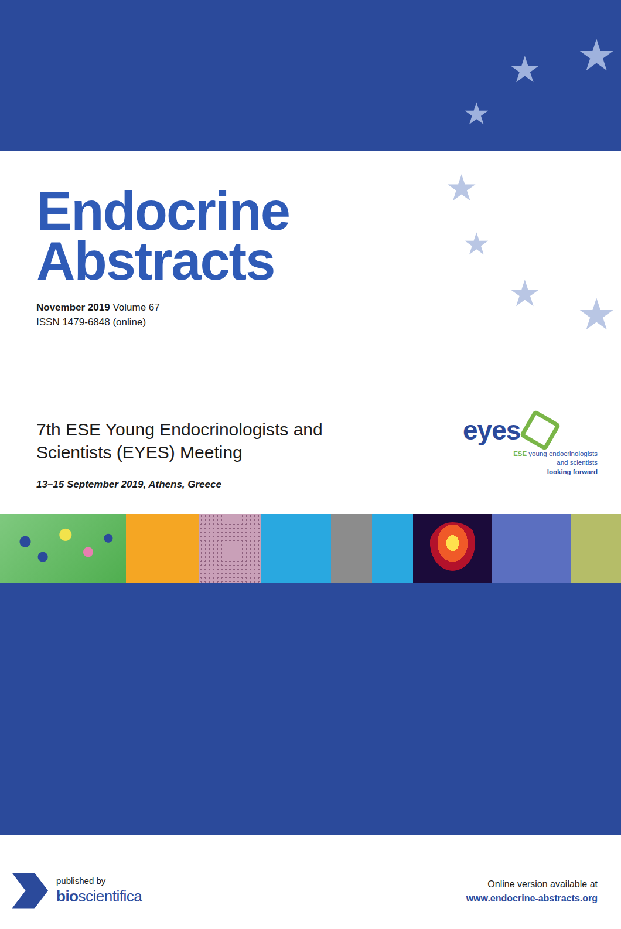★ ★ ★
★ ★ ★ ★
Endocrine
Abstracts
November 2019 Volume 67
ISSN 1479-6848 (online)
7th ESE Young Endocrinologists and
Scientists (EYES) Meeting
13–15 September 2019, Athens, Greece
eyes
ESE young endocrinologists
and scientists
looking forward
published by
bioscientifica
Online version available at
www.endocrine-abstracts.org